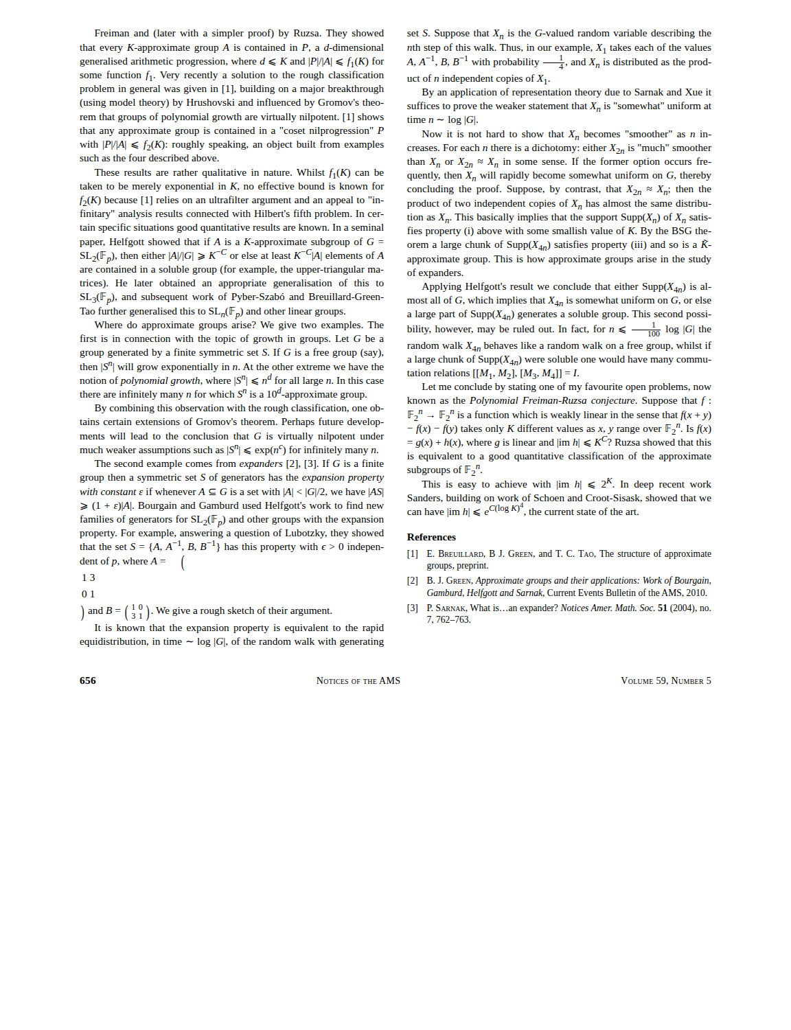Freiman and (later with a simpler proof) by Ruzsa. They showed that every K-approximate group A is contained in P, a d-dimensional generalised arithmetic progression, where d ⩽ K and |P|/|A| ⩽ f1(K) for some function f1. Very recently a solution to the rough classification problem in general was given in [1], building on a major breakthrough (using model theory) by Hrushovski and influenced by Gromov's theorem that groups of polynomial growth are virtually nilpotent. [1] shows that any approximate group is contained in a "coset nilprogression" P with |P|/|A| ⩽ f2(K): roughly speaking, an object built from examples such as the four described above.
These results are rather qualitative in nature. Whilst f1(K) can be taken to be merely exponential in K, no effective bound is known for f2(K) because [1] relies on an ultrafilter argument and an appeal to "infinitary" analysis results connected with Hilbert's fifth problem. In certain specific situations good quantitative results are known. In a seminal paper, Helfgott showed that if A is a K-approximate subgroup of G = SL2(𝔽p), then either |A|/|G| ⩾ K−C or else at least K−C|A| elements of A are contained in a soluble group (for example, the upper-triangular matrices). He later obtained an appropriate generalisation of this to SL3(𝔽p), and subsequent work of Pyber-Szabó and Breuillard-Green-Tao further generalised this to SLn(𝔽p) and other linear groups.
Where do approximate groups arise? We give two examples. The first is in connection with the topic of growth in groups. Let G be a group generated by a finite symmetric set S. If G is a free group (say), then |Sn| will grow exponentially in n. At the other extreme we have the notion of polynomial growth, where |Sn| ⩽ nd for all large n. In this case there are infinitely many n for which Sn is a 10d-approximate group.
By combining this observation with the rough classification, one obtains certain extensions of Gromov's theorem. Perhaps future developments will lead to the conclusion that G is virtually nilpotent under much weaker assumptions such as |Sn| ⩽ exp(nc) for infinitely many n.
The second example comes from expanders [2], [3]. If G is a finite group then a symmetric set S of generators has the expansion property with constant ε if whenever A ⊆ G is a set with |A| < |G|/2, we have |AS| ⩾ (1 + ε)|A|. Bourgain and Gamburd used Helfgott's work to find new families of generators for SL2(𝔽p) and other groups with the expansion property. For example, answering a question of Lubotzky, they showed that the set S = {A, A−1, B, B−1} has this property with ϵ > 0 independent of p, where A = (
| 1 | 3 |
| 0 | 1 |
) and B = (
| 1 | 0 |
| 3 | 1 |
). We give a rough sketch of their argument.
It is known that the expansion property is equivalent to the rapid equidistribution, in time ∼ log |G|, of the random walk with generating set S. Suppose that Xn is the G-valued random variable describing the nth step of this walk. Thus, in our example, X1 takes each of the values A, A−1, B, B−1 with probability 14, and Xn is distributed as the product of n independent copies of X1.
By an application of representation theory due to Sarnak and Xue it suffices to prove the weaker statement that Xn is "somewhat" uniform at time n ∼ log |G|.
Now it is not hard to show that Xn becomes "smoother" as n increases. For each n there is a dichotomy: either X2n is "much" smoother than Xn or X2n ≈ Xn in some sense. If the former option occurs frequently, then Xn will rapidly become somewhat uniform on G, thereby concluding the proof. Suppose, by contrast, that X2n ≈ Xn; then the product of two independent copies of Xn has almost the same distribution as Xn. This basically implies that the support Supp(Xn) of Xn satisfies property (i) above with some smallish value of K. By the BSG theorem a large chunk of Supp(X4n) satisfies property (iii) and so is a K̃-approximate group. This is how approximate groups arise in the study of expanders.
Applying Helfgott's result we conclude that either Supp(X4n) is almost all of G, which implies that X4n is somewhat uniform on G, or else a large part of Supp(X4n) generates a soluble group. This second possibility, however, may be ruled out. In fact, for n ⩽ 1100 log |G| the random walk X4n behaves like a random walk on a free group, whilst if a large chunk of Supp(X4n) were soluble one would have many commutation relations [[M1, M2], [M3, M4]] = I.
Let me conclude by stating one of my favourite open problems, now known as the Polynomial Freiman-Ruzsa conjecture. Suppose that f : 𝔽2n → 𝔽2n is a function which is weakly linear in the sense that f(x + y) − f(x) − f(y) takes only K different values as x, y range over 𝔽2n. Is f(x) = g(x) + h(x), where g is linear and |im h| ⩽ KC? Ruzsa showed that this is equivalent to a good quantitative classification of the approximate subgroups of 𝔽2n.
This is easy to achieve with |im h| ⩽ 2K. In deep recent work Sanders, building on work of Schoen and Croot-Sisask, showed that we can have |im h| ⩽ eC(log K)4, the current state of the art.
References
E. Breuillard, B J. Green, and T. C. Tao, The structure of approximate groups, preprint.
B. J. Green, Approximate groups and their applications: Work of Bourgain, Gamburd, Helfgott and Sarnak, Current Events Bulletin of the AMS, 2010.
P. Sarnak, What is…an expander? Notices Amer. Math. Soc. 51 (2004), no. 7, 762–763.
656
Notices of the AMS
Volume 59, Number 5